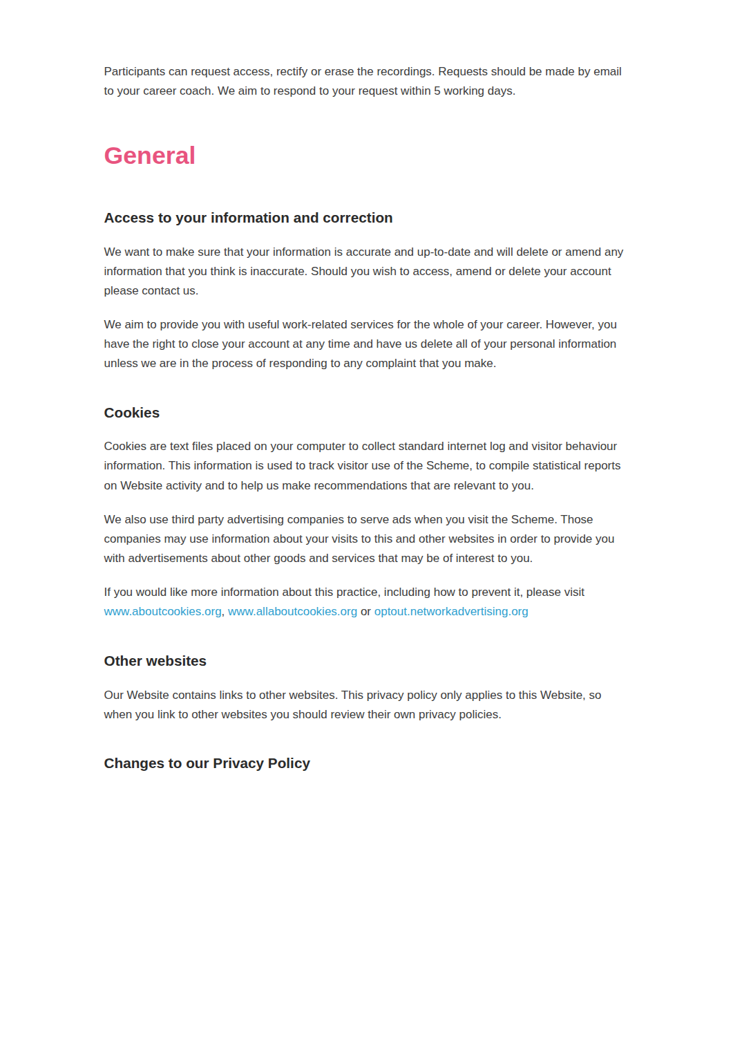Participants can request access, rectify or erase the recordings. Requests should be made by email to your career coach. We aim to respond to your request within 5 working days.
General
Access to your information and correction
We want to make sure that your information is accurate and up-to-date and will delete or amend any information that you think is inaccurate. Should you wish to access, amend or delete your account please contact us.
We aim to provide you with useful work-related services for the whole of your career. However, you have the right to close your account at any time and have us delete all of your personal information unless we are in the process of responding to any complaint that you make.
Cookies
Cookies are text files placed on your computer to collect standard internet log and visitor behaviour information. This information is used to track visitor use of the Scheme, to compile statistical reports on Website activity and to help us make recommendations that are relevant to you.
We also use third party advertising companies to serve ads when you visit the Scheme. Those companies may use information about your visits to this and other websites in order to provide you with advertisements about other goods and services that may be of interest to you.
If you would like more information about this practice, including how to prevent it, please visit www.aboutcookies.org, www.allaboutcookies.org or optout.networkadvertising.org
Other websites
Our Website contains links to other websites. This privacy policy only applies to this Website, so when you link to other websites you should review their own privacy policies.
Changes to our Privacy Policy